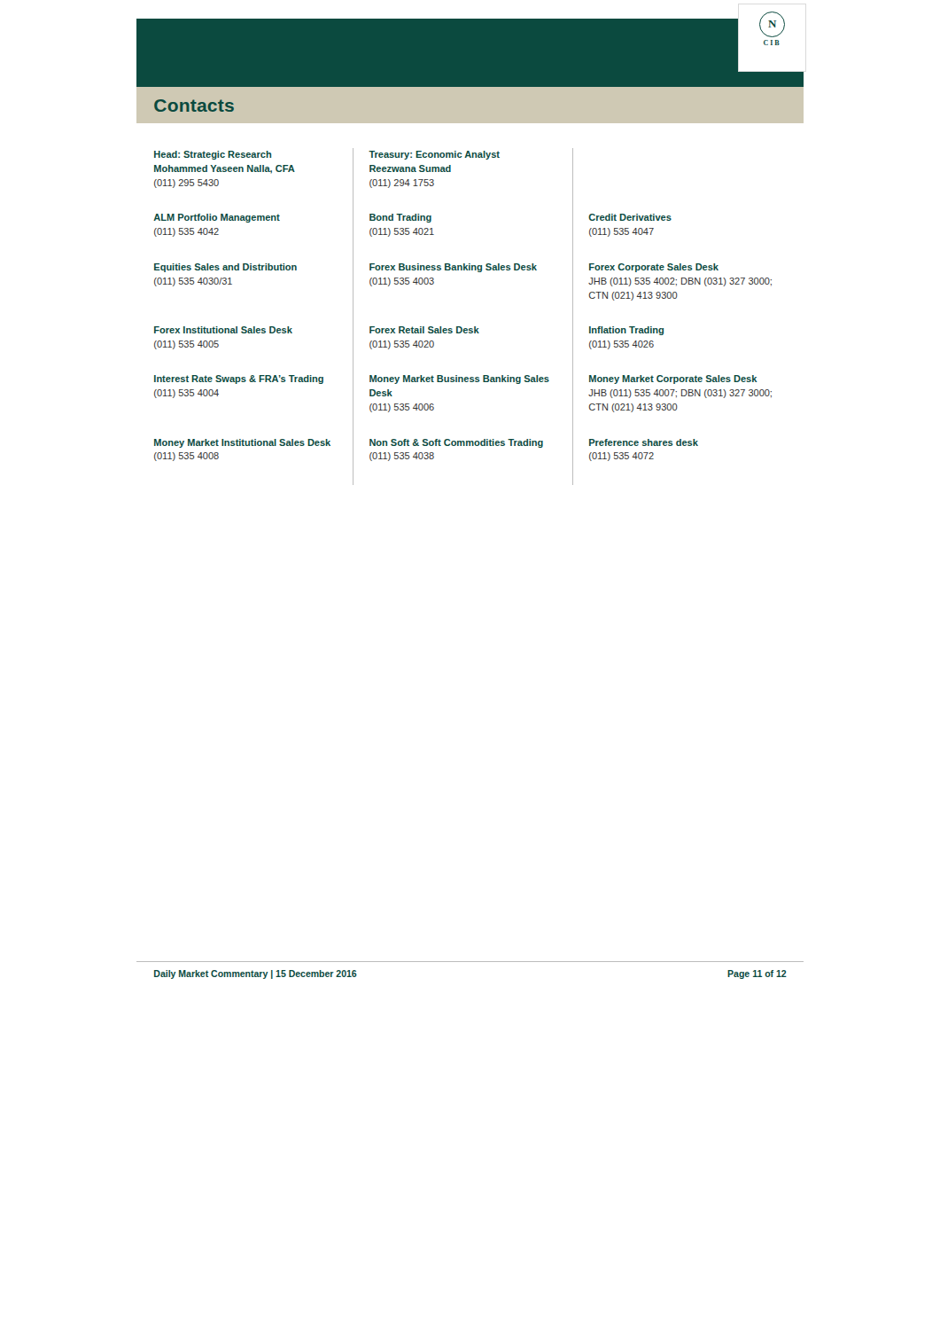N CIB
Contacts
| Head: Strategic Research Mohammed Yaseen Nalla, CFA (011) 295 5430 | Treasury: Economic Analyst Reezwana Sumad (011) 294 1753 | |
| ALM Portfolio Management (011) 535 4042 | Bond Trading (011) 535 4021 | Credit Derivatives (011) 535 4047 |
| Equities Sales and Distribution (011) 535 4030/31 | Forex Business Banking Sales Desk (011) 535 4003 | Forex Corporate Sales Desk JHB (011) 535 4002; DBN (031) 327 3000; CTN (021) 413 9300 |
| Forex Institutional Sales Desk (011) 535 4005 | Forex Retail Sales Desk (011) 535 4020 | Inflation Trading (011) 535 4026 |
| Interest Rate Swaps & FRA’s Trading (011) 535 4004 | Money Market Business Banking Sales Desk (011) 535 4006 | Money Market Corporate Sales Desk JHB (011) 535 4007; DBN (031) 327 3000; CTN (021) 413 9300 |
| Money Market Institutional Sales Desk (011) 535 4008 | Non Soft & Soft Commodities Trading (011) 535 4038 | Preference shares desk (011) 535 4072 |
Daily Market Commentary | 15 December 2016 Page 11 of 12